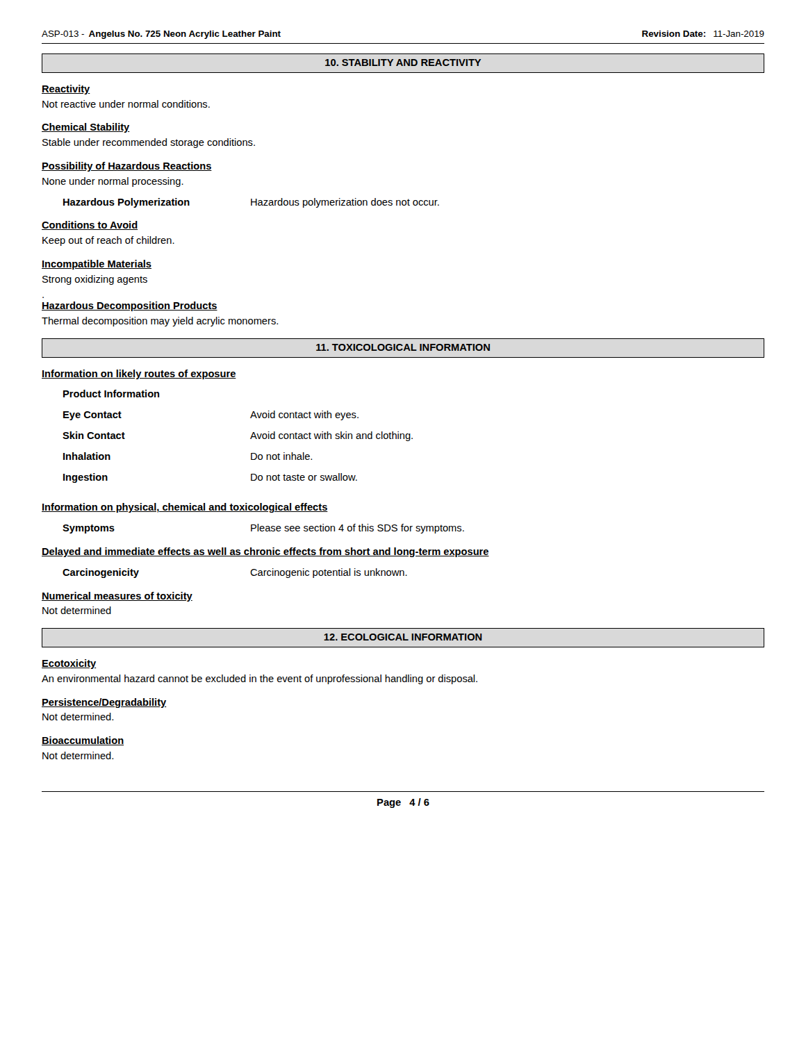ASP-013 -Angelus No. 725 Neon Acrylic Leather Paint
Revision Date: 11-Jan-2019
10. STABILITY AND REACTIVITY
Reactivity
Not reactive under normal conditions.
Chemical Stability
Stable under recommended storage conditions.
Possibility of Hazardous Reactions
None under normal processing.
Hazardous Polymerization
Hazardous polymerization does not occur.
Conditions to Avoid
Keep out of reach of children.
Incompatible Materials
Strong oxidizing agents
.
Hazardous Decomposition Products
Thermal decomposition may yield acrylic monomers.
11. TOXICOLOGICAL INFORMATION
Information on likely routes of exposure
Product Information
Eye Contact
Avoid contact with eyes.
Skin Contact
Avoid contact with skin and clothing.
Inhalation
Do not inhale.
Ingestion
Do not taste or swallow.
Information on physical, chemical and toxicological effects
Symptoms
Please see section 4 of this SDS for symptoms.
Delayed and immediate effects as well as chronic effects from short and long-term exposure
Carcinogenicity
Carcinogenic potential is unknown.
Numerical measures of toxicity
Not determined
12. ECOLOGICAL INFORMATION
Ecotoxicity
An environmental hazard cannot be excluded in the event of unprofessional handling or disposal.
Persistence/Degradability
Not determined.
Bioaccumulation
Not determined.
Page 4 / 6